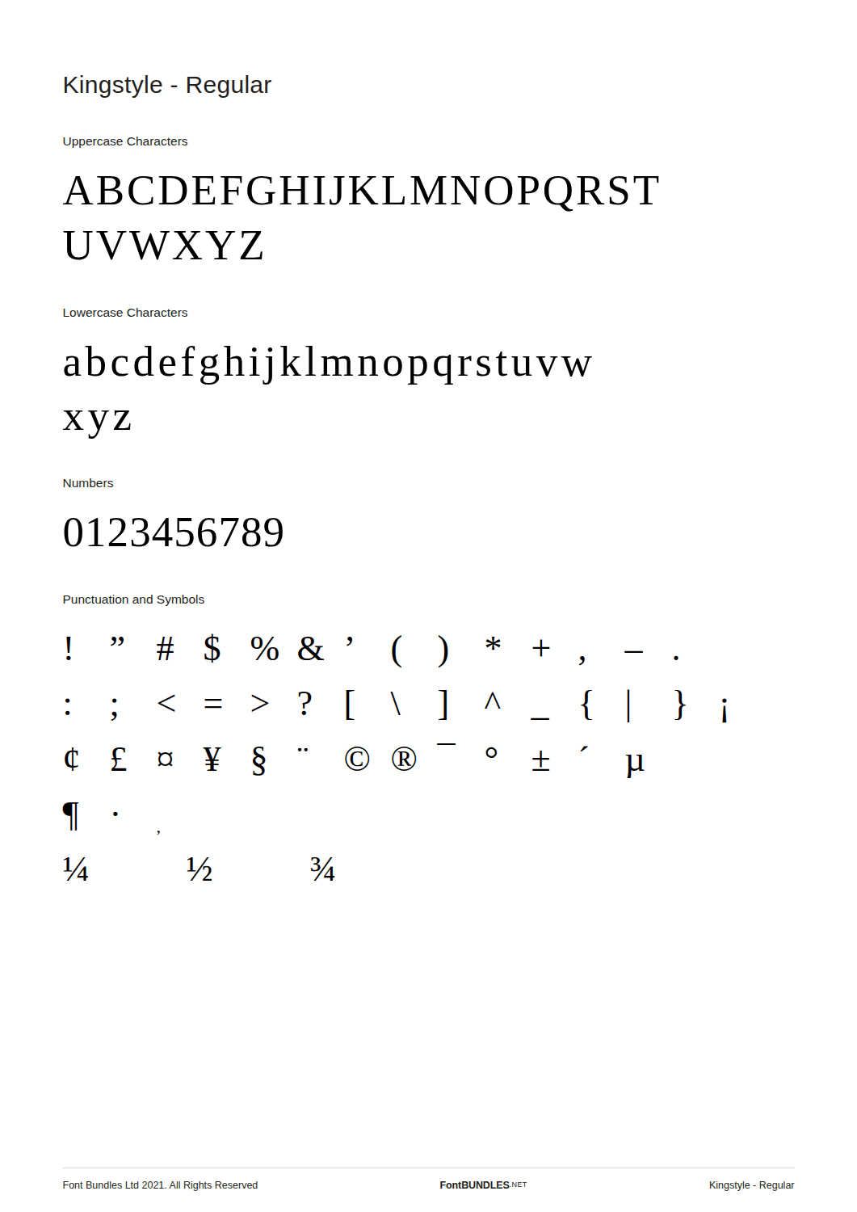Kingstyle - Regular
Uppercase Characters
ABCDEFGHIJKLMNOPQRST
UVWXYZ
Lowercase Characters
abcdefghijklmnopqrstuvw
xyz
Numbers
0123456789
Punctuation and Symbols
!”#$%&’()*+,–.
:;<=>?[\]^_{|}¡
¢£¤¥§¨©®¯°±´µ
¶·,
¼ ½ ¾
Font Bundles Ltd 2021. All Rights Reserved
FontBUNDLES.NET
Kingstyle - Regular